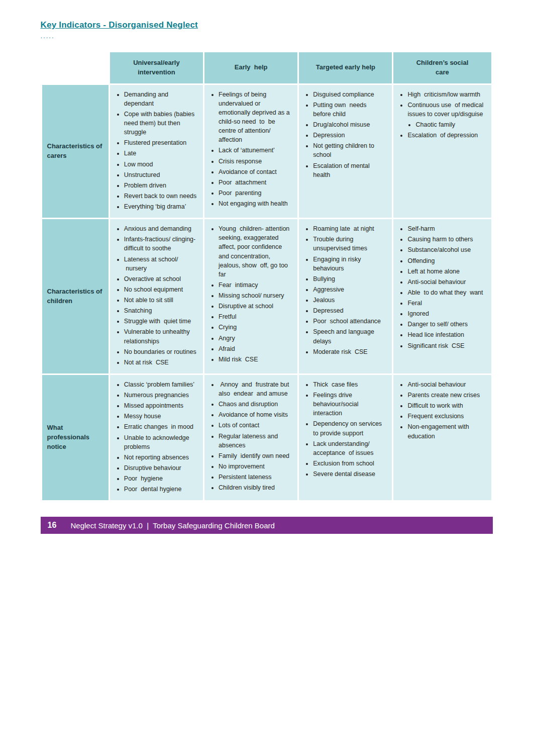Key Indicators - Disorganised Neglect
.....
| | Universal/early intervention | Early help | Targeted early help | Children’s social care |
| --- | --- | --- | --- | --- |
| Characteristics of carers | Demanding and dependant Cope with babies (babies need them) but then struggle Flustered presentation Late Low mood Unstructured Problem driven Revert back to own needs Everything ‘big drama’ | Feelings of being undervalued or emotionally deprived as a child-so need to be centre of attention/ affection Lack of ‘attunement’ Crisis response Avoidance of contact Poor attachment Poor parenting Not engaging with health | Disguised compliance Putting own needs before child Drug/alcohol misuse Depression Not getting children to school Escalation of mental health | High criticism/low warmth Continuous use of medical issues to cover up/disguise Chaotic family Escalation of depression |
| Characteristics of children | Anxious and demanding Infants-fractious/ clinging-difficult to soothe Lateness at school/ nursery Overactive at school No school equipment Not able to sit still Snatching Struggle with quiet time Vulnerable to unhealthy relationships No boundaries or routines Not at risk CSE | Young children- attention seeking, exaggerated affect, poor confidence and concentration, jealous, show off, go too far Fear intimacy Missing school/ nursery Disruptive at school Fretful Crying Angry Afraid Mild risk CSE | Roaming late at night Trouble during unsupervised times Engaging in risky behaviours Bullying Aggressive Jealous Depressed Poor school attendance Speech and language delays Moderate risk CSE | Self-harm Causing harm to others Substance/alcohol use Offending Left at home alone Anti-social behaviour Able to do what they want Feral Ignored Danger to self/ others Head lice infestation Significant risk CSE |
| What professionals notice | Classic ‘problem families’ Numerous pregnancies Missed appointments Messy house Erratic changes in mood Unable to acknowledge problems Not reporting absences Disruptive behaviour Poor hygiene Poor dental hygiene | Annoy and frustrate but also endear and amuse Chaos and disruption Avoidance of home visits Lots of contact Regular lateness and absences Family identify own need No improvement Persistent lateness Children visibly tired | Thick case files Feelings drive behaviour/social interaction Dependency on services to provide support Lack understanding/ acceptance of issues Exclusion from school Severe dental disease | Anti-social behaviour Parents create new crises Difficult to work with Frequent exclusions Non-engagement with education |
16
Neglect Strategy v1.0 | Torbay Safeguarding Children Board